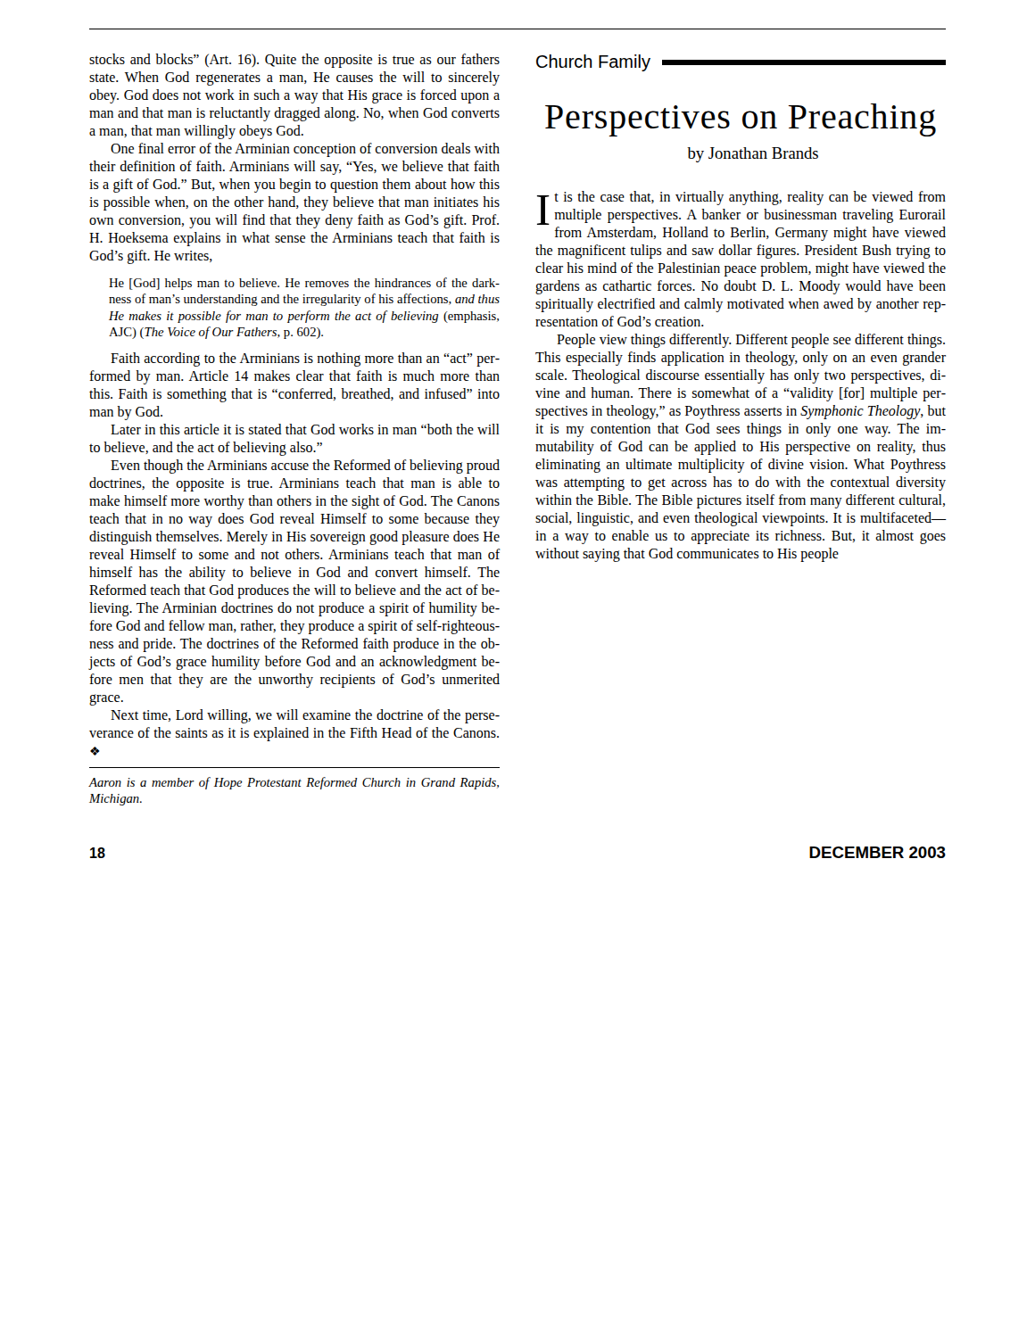stocks and blocks” (Art. 16). Quite the opposite is true as our fathers state. When God regenerates a man, He causes the will to sincerely obey. God does not work in such a way that His grace is forced upon a man and that man is reluctantly dragged along. No, when God converts a man, that man willingly obeys God.
One final error of the Arminian conception of conversion deals with their definition of faith. Arminians will say, “Yes, we believe that faith is a gift of God.” But, when you begin to question them about how this is possible when, on the other hand, they believe that man initiates his own conversion, you will find that they deny faith as God’s gift. Prof. H. Hoeksema explains in what sense the Arminians teach that faith is God’s gift. He writes,
He [God] helps man to believe. He removes the hindrances of the darkness of man’s understanding and the irregularity of his affections, and thus He makes it possible for man to perform the act of believing (emphasis, AJC) (The Voice of Our Fathers, p. 602).
Faith according to the Arminians is nothing more than an “act” performed by man. Article 14 makes clear that faith is much more than this. Faith is something that is “conferred, breathed, and infused” into man by God.
Later in this article it is stated that God works in man “both the will to believe, and the act of believing also.”
Even though the Arminians accuse the Reformed of believing proud doctrines, the opposite is true. Arminians teach that man is able to make himself more worthy than others in the sight of God. The Canons teach that in no way does God reveal Himself to some because they distinguish themselves. Merely in His sovereign good pleasure does He reveal Himself to some and not others. Arminians teach that man of himself has the ability to believe in God and convert himself. The Reformed teach that God produces the will to believe and the act of believing. The Arminian doctrines do not produce a spirit of humility before God and fellow man, rather, they produce a spirit of self-righteousness and pride. The doctrines of the Reformed faith produce in the objects of God’s grace humility before God and an acknowledgment before men that they are the unworthy recipients of God’s unmerited grace.
Next time, Lord willing, we will examine the doctrine of the perseverance of the saints as it is explained in the Fifth Head of the Canons. ❖
Aaron is a member of Hope Protestant Reformed Church in Grand Rapids, Michigan.
Church Family
Perspectives on Preaching
by Jonathan Brands
It is the case that, in virtually anything, reality can be viewed from multiple perspectives. A banker or businessman traveling Eurorail from Amsterdam, Holland to Berlin, Germany might have viewed the magnificent tulips and saw dollar figures. President Bush trying to clear his mind of the Palestinian peace problem, might have viewed the gardens as cathartic forces. No doubt D. L. Moody would have been spiritually electrified and calmly motivated when awed by another representation of God’s creation.
People view things differently. Different people see different things. This especially finds application in theology, only on an even grander scale. Theological discourse essentially has only two perspectives, divine and human. There is somewhat of a “validity [for] multiple perspectives in theology,” as Poythress asserts in Symphonic Theology, but it is my contention that God sees things in only one way. The immutability of God can be applied to His perspective on reality, thus eliminating an ultimate multiplicity of divine vision. What Poythress was attempting to get across has to do with the contextual diversity within the Bible. The Bible pictures itself from many different cultural, social, linguistic, and even theological viewpoints. It is multifaceted—in a way to enable us to appreciate its richness. But, it almost goes without saying that God communicates to His people
18 DECEMBER 2003